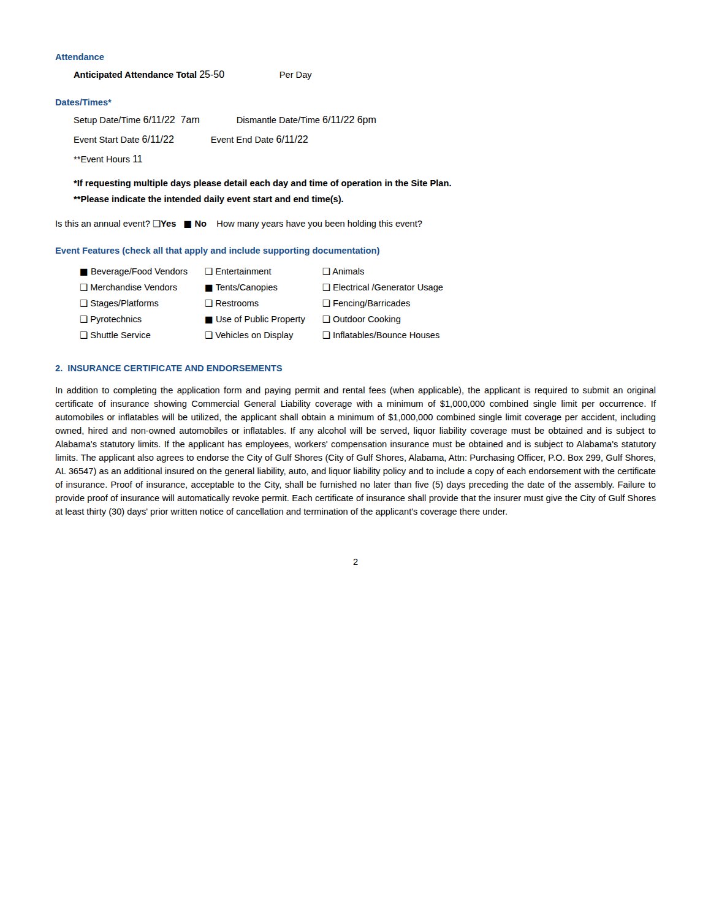Attendance
Anticipated Attendance Total 25-50 Per Day
Dates/Times*
Setup Date/Time 6/11/22 7am
Dismantle Date/Time 6/11/22 6pm
Event Start Date 6/11/22
Event End Date 6/11/22
**Event Hours 11
*If requesting multiple days please detail each day and time of operation in the Site Plan.
**Please indicate the intended daily event start and end time(s).
Is this an annual event? ❑Yes ■ No How many years have you been holding this event?
Event Features (check all that apply and include supporting documentation)
| ■ Beverage/Food Vendors | ❑ Entertainment | ❑ Animals |
| ❑ Merchandise Vendors | ■ Tents/Canopies | ❑ Electrical /Generator Usage |
| ❑ Stages/Platforms | ❑ Restrooms | ❑ Fencing/Barricades |
| ❑ Pyrotechnics | ■ Use of Public Property | ❑ Outdoor Cooking |
| ❑ Shuttle Service | ❑ Vehicles on Display | ❑ Inflatables/Bounce Houses |
2. INSURANCE CERTIFICATE AND ENDORSEMENTS
In addition to completing the application form and paying permit and rental fees (when applicable), the applicant is required to submit an original certificate of insurance showing Commercial General Liability coverage with a minimum of $1,000,000 combined single limit per occurrence. If automobiles or inflatables will be utilized, the applicant shall obtain a minimum of $1,000,000 combined single limit coverage per accident, including owned, hired and non-owned automobiles or inflatables. If any alcohol will be served, liquor liability coverage must be obtained and is subject to Alabama's statutory limits. If the applicant has employees, workers' compensation insurance must be obtained and is subject to Alabama's statutory limits. The applicant also agrees to endorse the City of Gulf Shores (City of Gulf Shores, Alabama, Attn: Purchasing Officer, P.O. Box 299, Gulf Shores, AL 36547) as an additional insured on the general liability, auto, and liquor liability policy and to include a copy of each endorsement with the certificate of insurance. Proof of insurance, acceptable to the City, shall be furnished no later than five (5) days preceding the date of the assembly. Failure to provide proof of insurance will automatically revoke permit. Each certificate of insurance shall provide that the insurer must give the City of Gulf Shores at least thirty (30) days' prior written notice of cancellation and termination of the applicant's coverage there under.
2